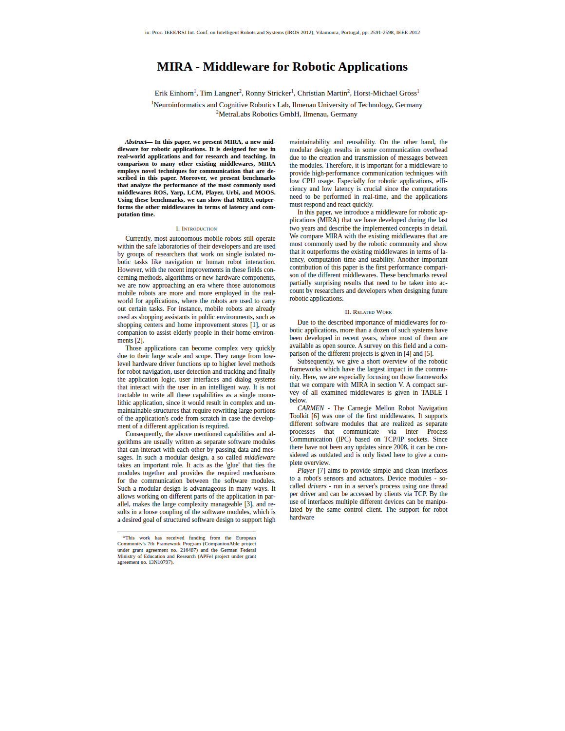in: Proc. IEEE/RSJ Int. Conf. on Intelligent Robots and Systems (IROS 2012), Vilamoura, Portugal, pp. 2591-2598, IEEE 2012
MIRA - Middleware for Robotic Applications
Erik Einhorn1, Tim Langner2, Ronny Stricker1, Christian Martin2, Horst-Michael Gross1
1Neuroinformatics and Cognitive Robotics Lab, Ilmenau University of Technology, Germany
2MetraLabs Robotics GmbH, Ilmenau, Germany
Abstract— In this paper, we present MIRA, a new middleware for robotic applications. It is designed for use in real-world applications and for research and teaching. In comparison to many other existing middlewares, MIRA employs novel techniques for communication that are described in this paper. Moreover, we present benchmarks that analyze the performance of the most commonly used middlewares ROS, Yarp, LCM, Player, Urbi, and MOOS. Using these benchmarks, we can show that MIRA outperforms the other middlewares in terms of latency and computation time.
I. Introduction
Currently, most autonomous mobile robots still operate within the safe laboratories of their developers and are used by groups of researchers that work on single isolated robotic tasks like navigation or human robot interaction. However, with the recent improvements in these fields concerning methods, algorithms or new hardware components, we are now approaching an era where those autonomous mobile robots are more and more employed in the real-world for applications, where the robots are used to carry out certain tasks. For instance, mobile robots are already used as shopping assistants in public environments, such as shopping centers and home improvement stores [1], or as companion to assist elderly people in their home environments [2].
Those applications can become complex very quickly due to their large scale and scope. They range from low-level hardware driver functions up to higher level methods for robot navigation, user detection and tracking and finally the application logic, user interfaces and dialog systems that interact with the user in an intelligent way. It is not tractable to write all these capabilities as a single monolithic application, since it would result in complex and unmaintainable structures that require rewriting large portions of the application's code from scratch in case the development of a different application is required.
Consequently, the above mentioned capabilities and algorithms are usually written as separate software modules that can interact with each other by passing data and messages. In such a modular design, a so called middleware takes an important role. It acts as the 'glue' that ties the modules together and provides the required mechanisms for the communication between the software modules. Such a modular design is advantageous in many ways. It allows working on different parts of the application in parallel, makes the large complexity manageable [3], and results in a loose coupling of the software modules, which is a desired goal of structured software design to support high maintainability and reusability. On the other hand, the modular design results in some communication overhead due to the creation and transmission of messages between the modules. Therefore, it is important for a middleware to provide high-performance communication techniques with low CPU usage. Especially for robotic applications, efficiency and low latency is crucial since the computations need to be performed in real-time, and the applications must respond and react quickly.
In this paper, we introduce a middleware for robotic applications (MIRA) that we have developed during the last two years and describe the implemented concepts in detail. We compare MIRA with the existing middlewares that are most commonly used by the robotic community and show that it outperforms the existing middlewares in terms of latency, computation time and usability. Another important contribution of this paper is the first performance comparison of the different middlewares. These benchmarks reveal partially surprising results that need to be taken into account by researchers and developers when designing future robotic applications.
II. Related Work
Due to the described importance of middlewares for robotic applications, more than a dozen of such systems have been developed in recent years, where most of them are available as open source. A survey on this field and a comparison of the different projects is given in [4] and [5].
Subsequently, we give a short overview of the robotic frameworks which have the largest impact in the community. Here, we are especially focusing on those frameworks that we compare with MIRA in section V. A compact survey of all examined middlewares is given in TABLE I below.
CARMEN - The Carnegie Mellon Robot Navigation Toolkit [6] was one of the first middlewares. It supports different software modules that are realized as separate processes that communicate via Inter Process Communication (IPC) based on TCP/IP sockets. Since there have not been any updates since 2008, it can be considered as outdated and is only listed here to give a complete overview.
Player [7] aims to provide simple and clean interfaces to a robot's sensors and actuators. Device modules - so-called drivers - run in a server's process using one thread per driver and can be accessed by clients via TCP. By the use of interfaces multiple different devices can be manipulated by the same control client. The support for robot hardware
*This work has received funding from the European Community's 7th Framework Program (CompanionAble project under grant agreement no. 216487) and the German Federal Ministry of Education and Research (APFel project under grant agreement no. 13N10797).